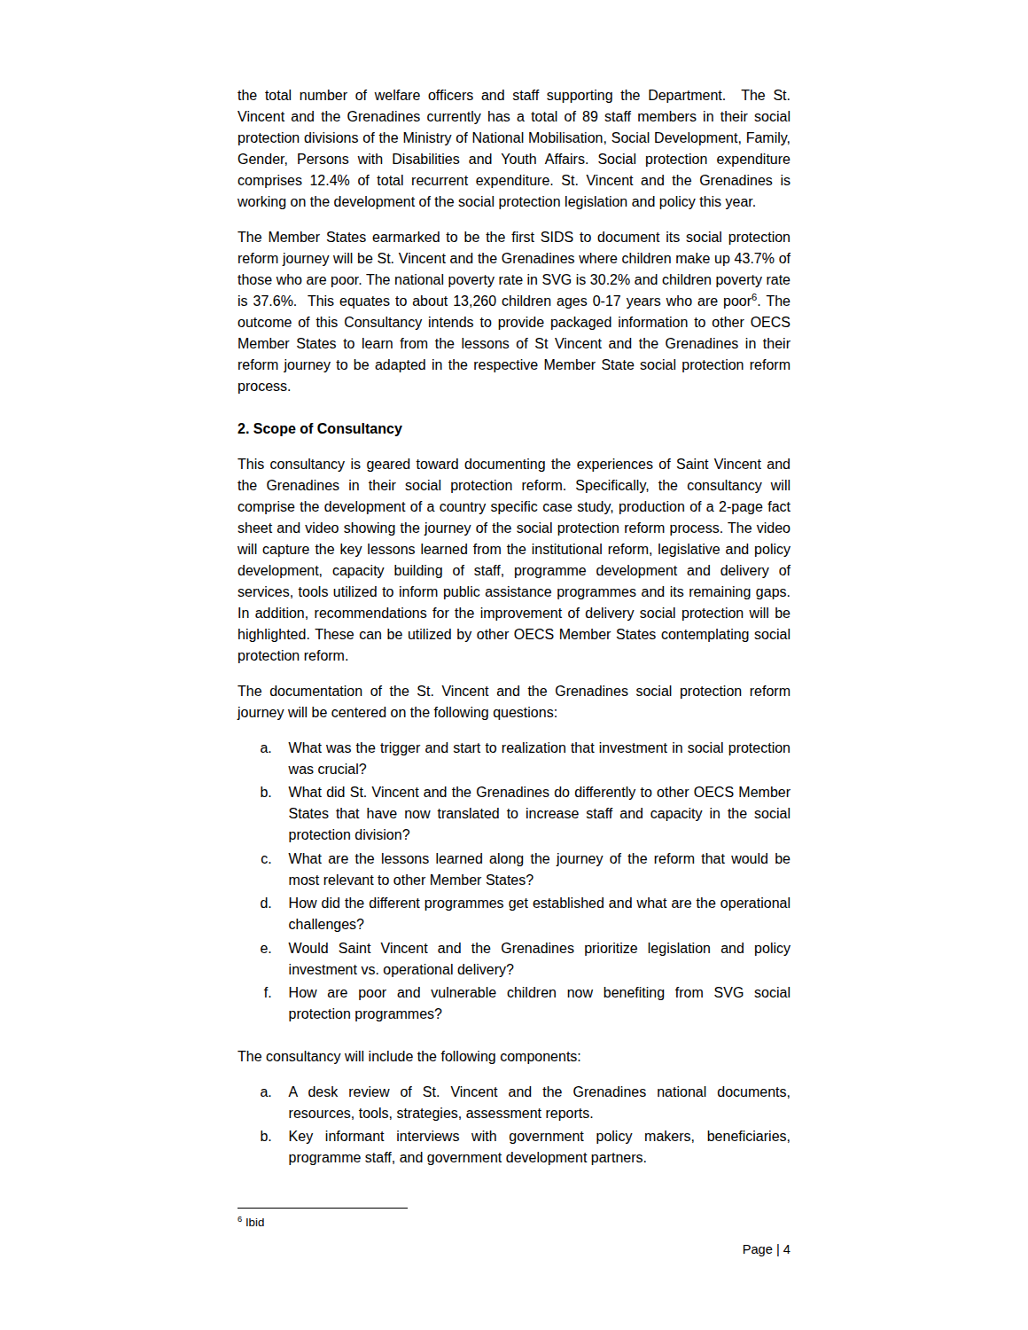the total number of welfare officers and staff supporting the Department. The St. Vincent and the Grenadines currently has a total of 89 staff members in their social protection divisions of the Ministry of National Mobilisation, Social Development, Family, Gender, Persons with Disabilities and Youth Affairs. Social protection expenditure comprises 12.4% of total recurrent expenditure. St. Vincent and the Grenadines is working on the development of the social protection legislation and policy this year.
The Member States earmarked to be the first SIDS to document its social protection reform journey will be St. Vincent and the Grenadines where children make up 43.7% of those who are poor. The national poverty rate in SVG is 30.2% and children poverty rate is 37.6%. This equates to about 13,260 children ages 0-17 years who are poor6. The outcome of this Consultancy intends to provide packaged information to other OECS Member States to learn from the lessons of St Vincent and the Grenadines in their reform journey to be adapted in the respective Member State social protection reform process.
2. Scope of Consultancy
This consultancy is geared toward documenting the experiences of Saint Vincent and the Grenadines in their social protection reform. Specifically, the consultancy will comprise the development of a country specific case study, production of a 2-page fact sheet and video showing the journey of the social protection reform process. The video will capture the key lessons learned from the institutional reform, legislative and policy development, capacity building of staff, programme development and delivery of services, tools utilized to inform public assistance programmes and its remaining gaps. In addition, recommendations for the improvement of delivery social protection will be highlighted. These can be utilized by other OECS Member States contemplating social protection reform.
The documentation of the St. Vincent and the Grenadines social protection reform journey will be centered on the following questions:
What was the trigger and start to realization that investment in social protection was crucial?
What did St. Vincent and the Grenadines do differently to other OECS Member States that have now translated to increase staff and capacity in the social protection division?
What are the lessons learned along the journey of the reform that would be most relevant to other Member States?
How did the different programmes get established and what are the operational challenges?
Would Saint Vincent and the Grenadines prioritize legislation and policy investment vs. operational delivery?
How are poor and vulnerable children now benefiting from SVG social protection programmes?
The consultancy will include the following components:
A desk review of St. Vincent and the Grenadines national documents, resources, tools, strategies, assessment reports.
Key informant interviews with government policy makers, beneficiaries, programme staff, and government development partners.
6 Ibid
Page | 4